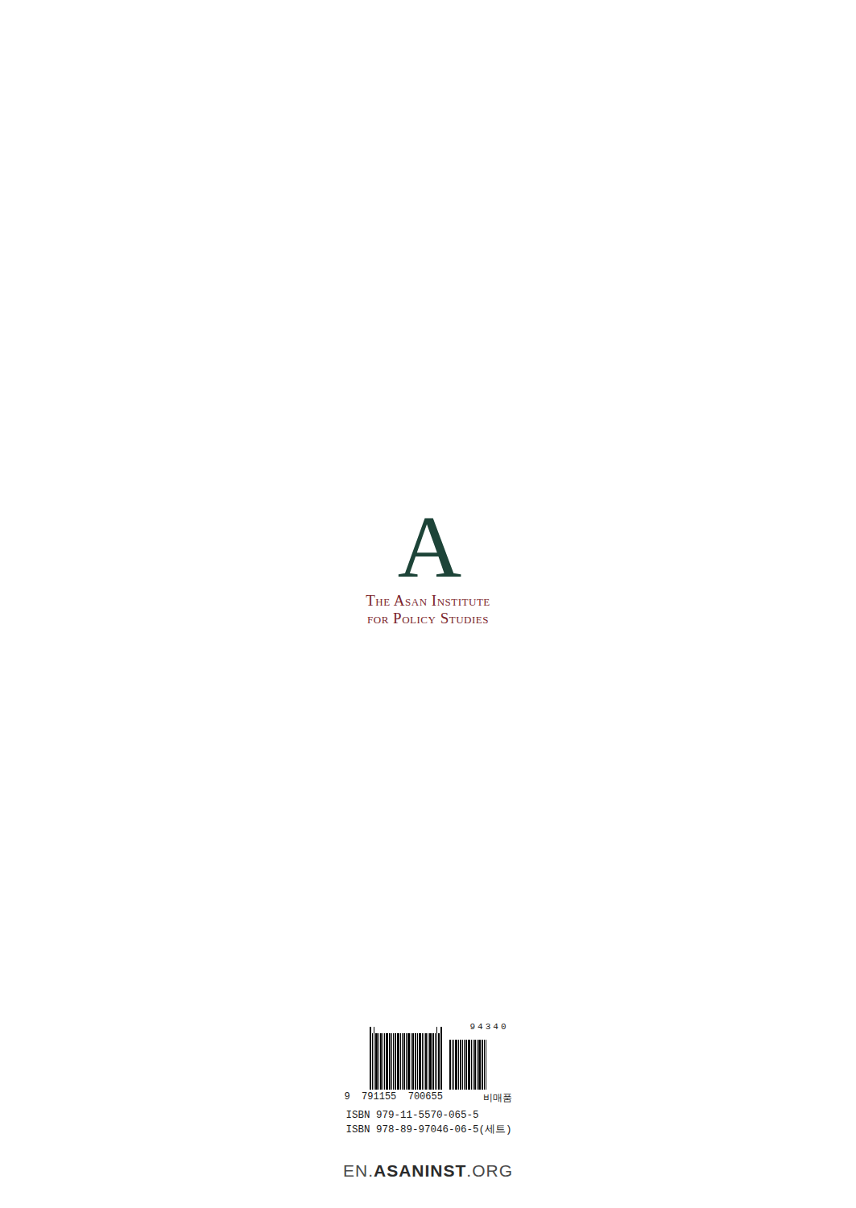A
The Asan Institute for Policy Studies
94340
9 791155 700655 비매품
ISBN 979-11-5570-065-5
ISBN 978-89-97046-06-5(세트)
EN.ASANINST.ORG